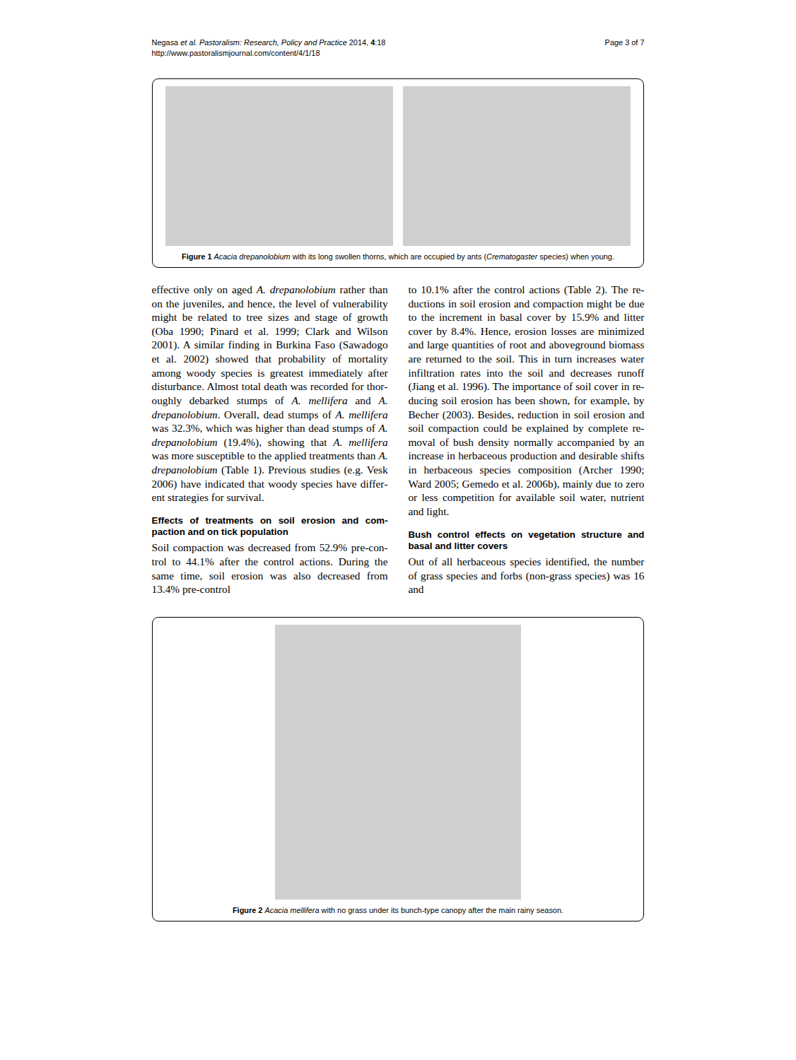Negasa et al. Pastoralism: Research, Policy and Practice 2014, 4:18
http://www.pastoralismjournal.com/content/4/1/18
Page 3 of 7
Figure 1 Acacia drepanolobium with its long swollen thorns, which are occupied by ants (Crematogaster species) when young.
effective only on aged A. drepanolobium rather than on the juveniles, and hence, the level of vulnerability might be related to tree sizes and stage of growth (Oba 1990; Pinard et al. 1999; Clark and Wilson 2001). A similar finding in Burkina Faso (Sawadogo et al. 2002) showed that probability of mortality among woody species is greatest immediately after disturbance. Almost total death was recorded for thoroughly debarked stumps of A. mellifera and A. drepanolobium. Overall, dead stumps of A. mellifera was 32.3%, which was higher than dead stumps of A. drepanolobium (19.4%), showing that A. mellifera was more susceptible to the applied treatments than A. drepanolobium (Table 1). Previous studies (e.g. Vesk 2006) have indicated that woody species have different strategies for survival.
Effects of treatments on soil erosion and compaction and on tick population
Soil compaction was decreased from 52.9% pre-control to 44.1% after the control actions. During the same time, soil erosion was also decreased from 13.4% pre-control
to 10.1% after the control actions (Table 2). The reductions in soil erosion and compaction might be due to the increment in basal cover by 15.9% and litter cover by 8.4%. Hence, erosion losses are minimized and large quantities of root and aboveground biomass are returned to the soil. This in turn increases water infiltration rates into the soil and decreases runoff (Jiang et al. 1996). The importance of soil cover in reducing soil erosion has been shown, for example, by Becher (2003). Besides, reduction in soil erosion and soil compaction could be explained by complete removal of bush density normally accompanied by an increase in herbaceous production and desirable shifts in herbaceous species composition (Archer 1990; Ward 2005; Gemedo et al. 2006b), mainly due to zero or less competition for available soil water, nutrient and light.
Bush control effects on vegetation structure and basal and litter covers
Out of all herbaceous species identified, the number of grass species and forbs (non-grass species) was 16 and
Figure 2 Acacia mellifera with no grass under its bunch-type canopy after the main rainy season.